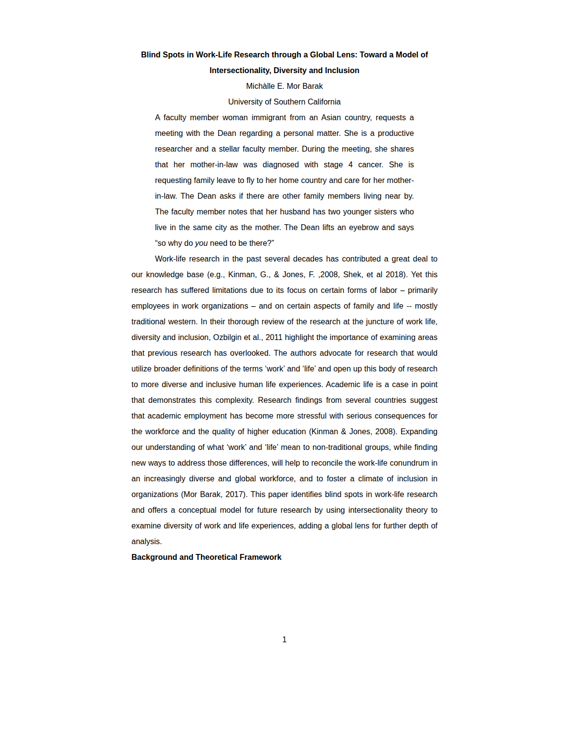Blind Spots in Work-Life Research through a Global Lens: Toward a Model of Intersectionality, Diversity and Inclusion
Michàlle E. Mor Barak
University of Southern California
A faculty member woman immigrant from an Asian country, requests a meeting with the Dean regarding a personal matter. She is a productive researcher and a stellar faculty member. During the meeting, she shares that her mother-in-law was diagnosed with stage 4 cancer. She is requesting family leave to fly to her home country and care for her mother-in-law. The Dean asks if there are other family members living near by. The faculty member notes that her husband has two younger sisters who live in the same city as the mother. The Dean lifts an eyebrow and says “so why do you need to be there?”
Work-life research in the past several decades has contributed a great deal to our knowledge base (e.g., Kinman, G., & Jones, F. ,2008, Shek, et al 2018). Yet this research has suffered limitations due to its focus on certain forms of labor – primarily employees in work organizations – and on certain aspects of family and life -- mostly traditional western. In their thorough review of the research at the juncture of work life, diversity and inclusion, Ozbilgin et al., 2011 highlight the importance of examining areas that previous research has overlooked. The authors advocate for research that would utilize broader definitions of the terms ‘work’ and ‘life’ and open up this body of research to more diverse and inclusive human life experiences. Academic life is a case in point that demonstrates this complexity. Research findings from several countries suggest that academic employment has become more stressful with serious consequences for the workforce and the quality of higher education (Kinman & Jones, 2008). Expanding our understanding of what ‘work’ and ‘life’ mean to non-traditional groups, while finding new ways to address those differences, will help to reconcile the work-life conundrum in an increasingly diverse and global workforce, and to foster a climate of inclusion in organizations (Mor Barak, 2017). This paper identifies blind spots in work-life research and offers a conceptual model for future research by using intersectionality theory to examine diversity of work and life experiences, adding a global lens for further depth of analysis.
Background and Theoretical Framework
1